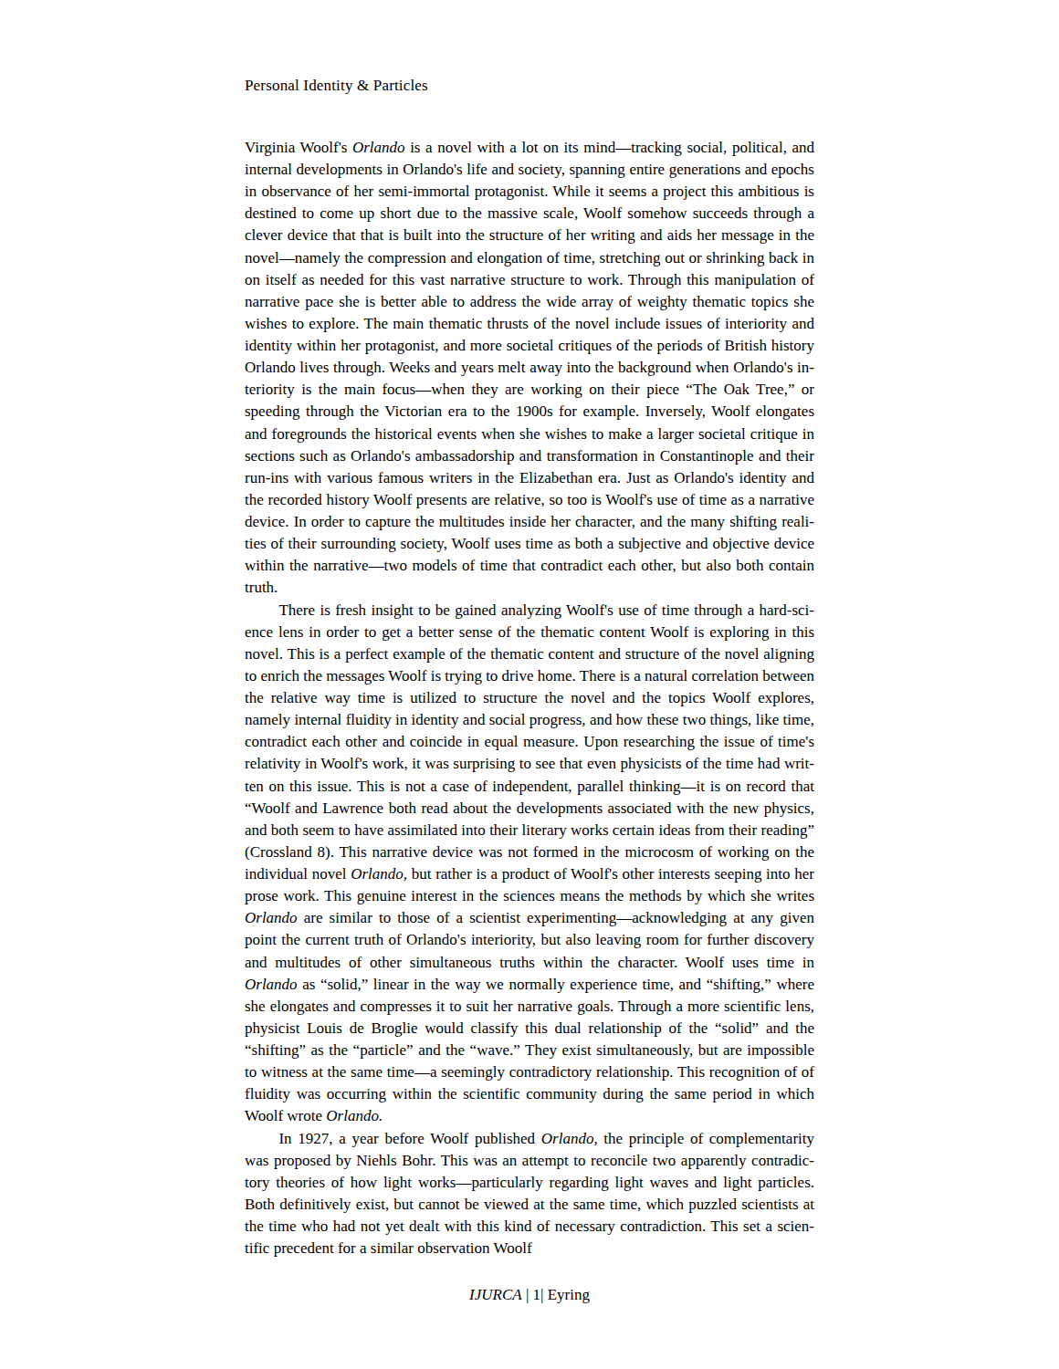Personal Identity & Particles
Virginia Woolf's Orlando is a novel with a lot on its mind—tracking social, political, and internal developments in Orlando's life and society, spanning entire generations and epochs in observance of her semi-immortal protagonist. While it seems a project this ambitious is destined to come up short due to the massive scale, Woolf somehow succeeds through a clever device that that is built into the structure of her writing and aids her message in the novel—namely the compression and elongation of time, stretching out or shrinking back in on itself as needed for this vast narrative structure to work. Through this manipulation of narrative pace she is better able to address the wide array of weighty thematic topics she wishes to explore. The main thematic thrusts of the novel include issues of interiority and identity within her protagonist, and more societal critiques of the periods of British history Orlando lives through. Weeks and years melt away into the background when Orlando's interiority is the main focus—when they are working on their piece “The Oak Tree,” or speeding through the Victorian era to the 1900s for example. Inversely, Woolf elongates and foregrounds the historical events when she wishes to make a larger societal critique in sections such as Orlando's ambassadorship and transformation in Constantinople and their run-ins with various famous writers in the Elizabethan era. Just as Orlando's identity and the recorded history Woolf presents are relative, so too is Woolf's use of time as a narrative device. In order to capture the multitudes inside her character, and the many shifting realities of their surrounding society, Woolf uses time as both a subjective and objective device within the narrative—two models of time that contradict each other, but also both contain truth.
There is fresh insight to be gained analyzing Woolf's use of time through a hard-science lens in order to get a better sense of the thematic content Woolf is exploring in this novel. This is a perfect example of the thematic content and structure of the novel aligning to enrich the messages Woolf is trying to drive home. There is a natural correlation between the relative way time is utilized to structure the novel and the topics Woolf explores, namely internal fluidity in identity and social progress, and how these two things, like time, contradict each other and coincide in equal measure. Upon researching the issue of time's relativity in Woolf's work, it was surprising to see that even physicists of the time had written on this issue. This is not a case of independent, parallel thinking—it is on record that “Woolf and Lawrence both read about the developments associated with the new physics, and both seem to have assimilated into their literary works certain ideas from their reading” (Crossland 8). This narrative device was not formed in the microcosm of working on the individual novel Orlando, but rather is a product of Woolf's other interests seeping into her prose work. This genuine interest in the sciences means the methods by which she writes Orlando are similar to those of a scientist experimenting—acknowledging at any given point the current truth of Orlando's interiority, but also leaving room for further discovery and multitudes of other simultaneous truths within the character. Woolf uses time in Orlando as “solid,” linear in the way we normally experience time, and “shifting,” where she elongates and compresses it to suit her narrative goals. Through a more scientific lens, physicist Louis de Broglie would classify this dual relationship of the “solid” and the “shifting” as the “particle” and the “wave.” They exist simultaneously, but are impossible to witness at the same time—a seemingly contradictory relationship. This recognition of of fluidity was occurring within the scientific community during the same period in which Woolf wrote Orlando.
In 1927, a year before Woolf published Orlando, the principle of complementarity was proposed by Niehls Bohr. This was an attempt to reconcile two apparently contradictory theories of how light works—particularly regarding light waves and light particles. Both definitively exist, but cannot be viewed at the same time, which puzzled scientists at the time who had not yet dealt with this kind of necessary contradiction. This set a scientific precedent for a similar observation Woolf
IJURCA | 1| Eyring